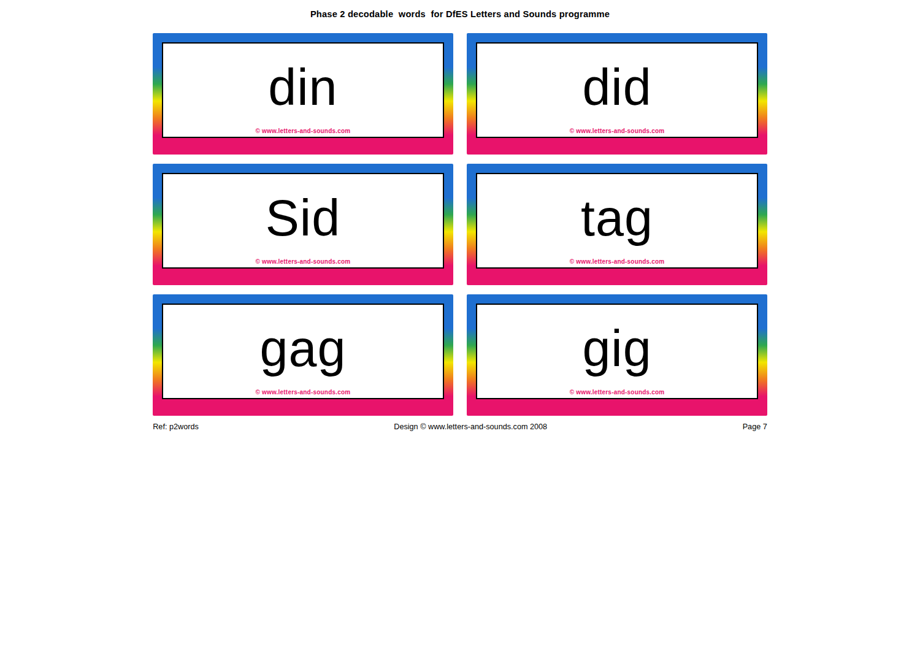Phase 2 decodable words for DfES Letters and Sounds programme
din
© www.letters-and-sounds.com
did
© www.letters-and-sounds.com
Sid
© www.letters-and-sounds.com
tag
© www.letters-and-sounds.com
gag
© www.letters-and-sounds.com
gig
© www.letters-and-sounds.com
Ref: p2words Design © www.letters-and-sounds.com 2008 Page 7